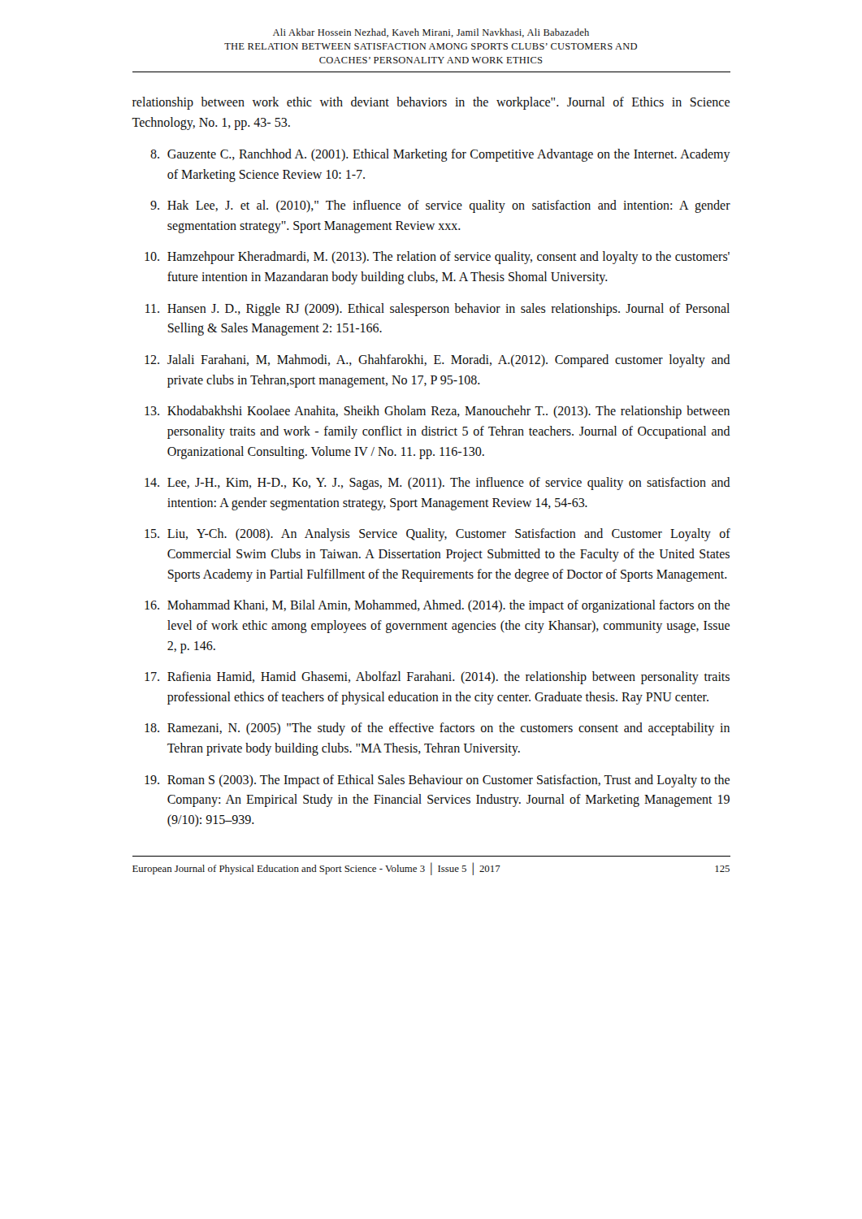Ali Akbar Hossein Nezhad, Kaveh Mirani, Jamil Navkhasi, Ali Babazadeh
THE RELATION BETWEEN SATISFACTION AMONG SPORTS CLUBS’ CUSTOMERS AND
COACHES’ PERSONALITY AND WORK ETHICS
relationship between work ethic with deviant behaviors in the workplace". Journal of Ethics in Science Technology, No. 1, pp. 43- 53.
Gauzente C., Ranchhod A. (2001). Ethical Marketing for Competitive Advantage on the Internet. Academy of Marketing Science Review 10: 1-7.
Hak Lee, J. et al. (2010)," The influence of service quality on satisfaction and intention: A gender segmentation strategy". Sport Management Review xxx.
Hamzehpour Kheradmardi, M. (2013). The relation of service quality, consent and loyalty to the customers' future intention in Mazandaran body building clubs, M. A Thesis Shomal University.
Hansen J. D., Riggle RJ (2009). Ethical salesperson behavior in sales relationships. Journal of Personal Selling & Sales Management 2: 151-166.
Jalali Farahani, M, Mahmodi, A., Ghahfarokhi, E. Moradi, A.(2012). Compared customer loyalty and private clubs in Tehran,sport management, No 17, P 95-108.
Khodabakhshi Koolaee Anahita, Sheikh Gholam Reza, Manouchehr T.. (2013). The relationship between personality traits and work - family conflict in district 5 of Tehran teachers. Journal of Occupational and Organizational Consulting. Volume IV / No. 11. pp. 116-130.
Lee, J-H., Kim, H-D., Ko, Y. J., Sagas, M. (2011). The influence of service quality on satisfaction and intention: A gender segmentation strategy, Sport Management Review 14, 54-63.
Liu, Y-Ch. (2008). An Analysis Service Quality, Customer Satisfaction and Customer Loyalty of Commercial Swim Clubs in Taiwan. A Dissertation Project Submitted to the Faculty of the United States Sports Academy in Partial Fulfillment of the Requirements for the degree of Doctor of Sports Management.
Mohammad Khani, M, Bilal Amin, Mohammed, Ahmed. (2014). the impact of organizational factors on the level of work ethic among employees of government agencies (the city Khansar), community usage, Issue 2, p. 146.
Rafienia Hamid, Hamid Ghasemi, Abolfazl Farahani. (2014). the relationship between personality traits professional ethics of teachers of physical education in the city center. Graduate thesis. Ray PNU center.
Ramezani, N. (2005) "The study of the effective factors on the customers consent and acceptability in Tehran private body building clubs. "MA Thesis, Tehran University.
Roman S (2003). The Impact of Ethical Sales Behaviour on Customer Satisfaction, Trust and Loyalty to the Company: An Empirical Study in the Financial Services Industry. Journal of Marketing Management 19 (9/10): 915–939.
European Journal of Physical Education and Sport Science - Volume 3 │ Issue 5 │ 2017 125